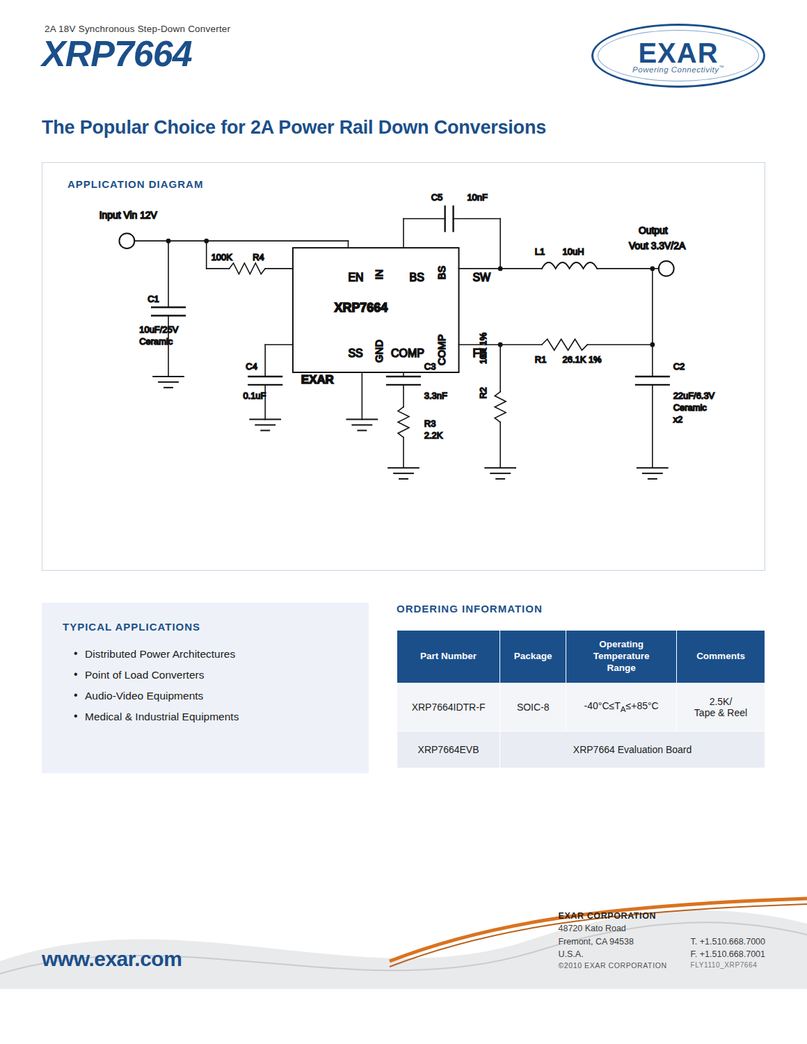2A 18V Synchronous Step-Down Converter
XRP7664
EXAR
Powering Connectivity™
The Popular Choice for 2A Power Rail Down Conversions
APPLICATION DIAGRAM
Input Vin 12V C1 10uF/25V Ceramic 100K R4 EN SS BS COMP XRP7664 EXAR IN GND BS COMP C4 0.1uF C3 3.3nF R3 2.2K C5 10nF SW L1 10uH Output Vout 3.3V/2A FB R1 26.1K 1% R2 10K 1% C2 22uF/6.3V Ceramic x2
TYPICAL APPLICATIONS
Distributed Power Architectures
Point of Load Converters
Audio-Video Equipments
Medical & Industrial Equipments
ORDERING INFORMATION
| Part Number | Package | Operating Temperature Range | Comments |
| --- | --- | --- | --- |
| XRP7664IDTR-F | SOIC-8 | -40°C≤T A ≤+85°C | 2.5K/ Tape & Reel |
| XRP7664EVB | XRP7664 Evaluation Board |
www.exar.com
EXAR CORPORATION
48720 Kato Road
Fremont, CA 94538
U.S.A.
©2010 EXAR CORPORATION
T. +1.510.668.7000
F. +1.510.668.7001
FLY1110_XRP7664